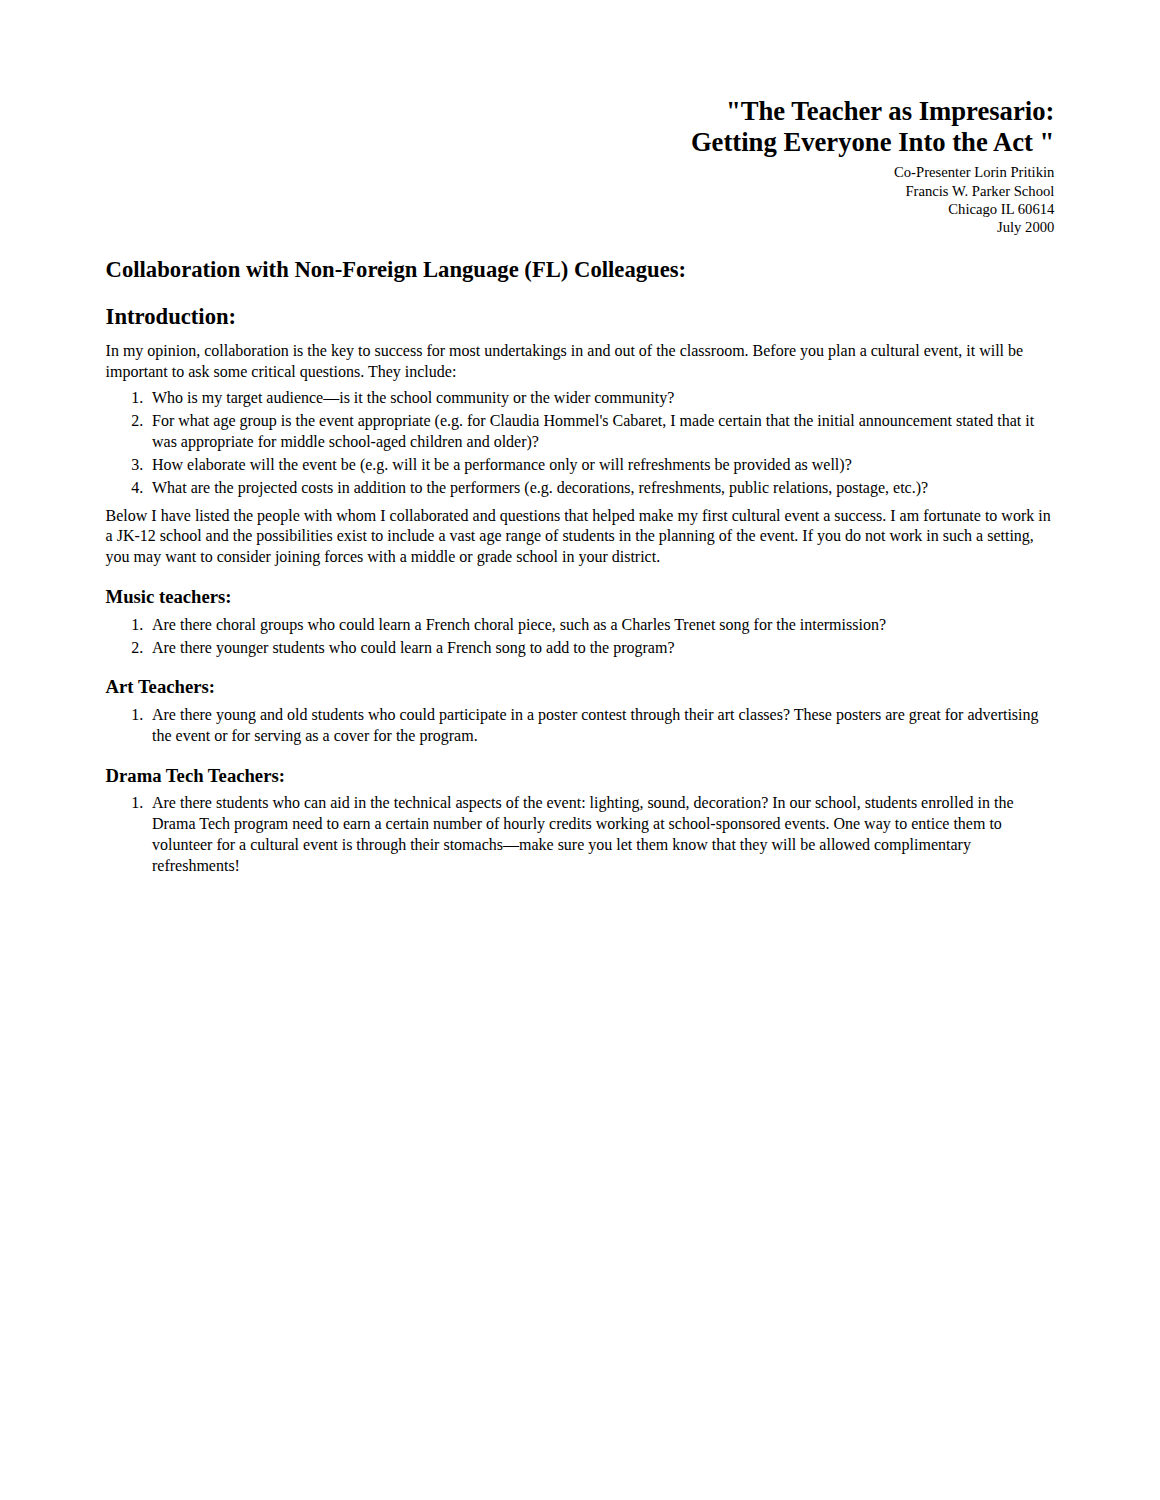"The Teacher as Impresario:
Getting Everyone Into the Act "
Co-Presenter Lorin Pritikin
Francis W. Parker School
Chicago IL 60614
July 2000
Collaboration with Non-Foreign Language (FL) Colleagues:
Introduction:
In my opinion, collaboration is the key to success for most undertakings in and out of the classroom. Before you plan a cultural event, it will be important to ask some critical questions. They include:
Who is my target audience—is it the school community or the wider community?
For what age group is the event appropriate (e.g. for Claudia Hommel's Cabaret, I made certain that the initial announcement stated that it was appropriate for middle school-aged children and older)?
How elaborate will the event be (e.g. will it be a performance only or will refreshments be provided as well)?
What are the projected costs in addition to the performers (e.g. decorations, refreshments, public relations, postage, etc.)?
Below I have listed the people with whom I collaborated and questions that helped make my first cultural event a success. I am fortunate to work in a JK-12 school and the possibilities exist to include a vast age range of students in the planning of the event. If you do not work in such a setting, you may want to consider joining forces with a middle or grade school in your district.
Music teachers:
Are there choral groups who could learn a French choral piece, such as a Charles Trenet song for the intermission?
Are there younger students who could learn a French song to add to the program?
Art Teachers:
Are there young and old students who could participate in a poster contest through their art classes? These posters are great for advertising the event or for serving as a cover for the program.
Drama Tech Teachers:
Are there students who can aid in the technical aspects of the event: lighting, sound, decoration? In our school, students enrolled in the Drama Tech program need to earn a certain number of hourly credits working at school-sponsored events. One way to entice them to volunteer for a cultural event is through their stomachs—make sure you let them know that they will be allowed complimentary refreshments!